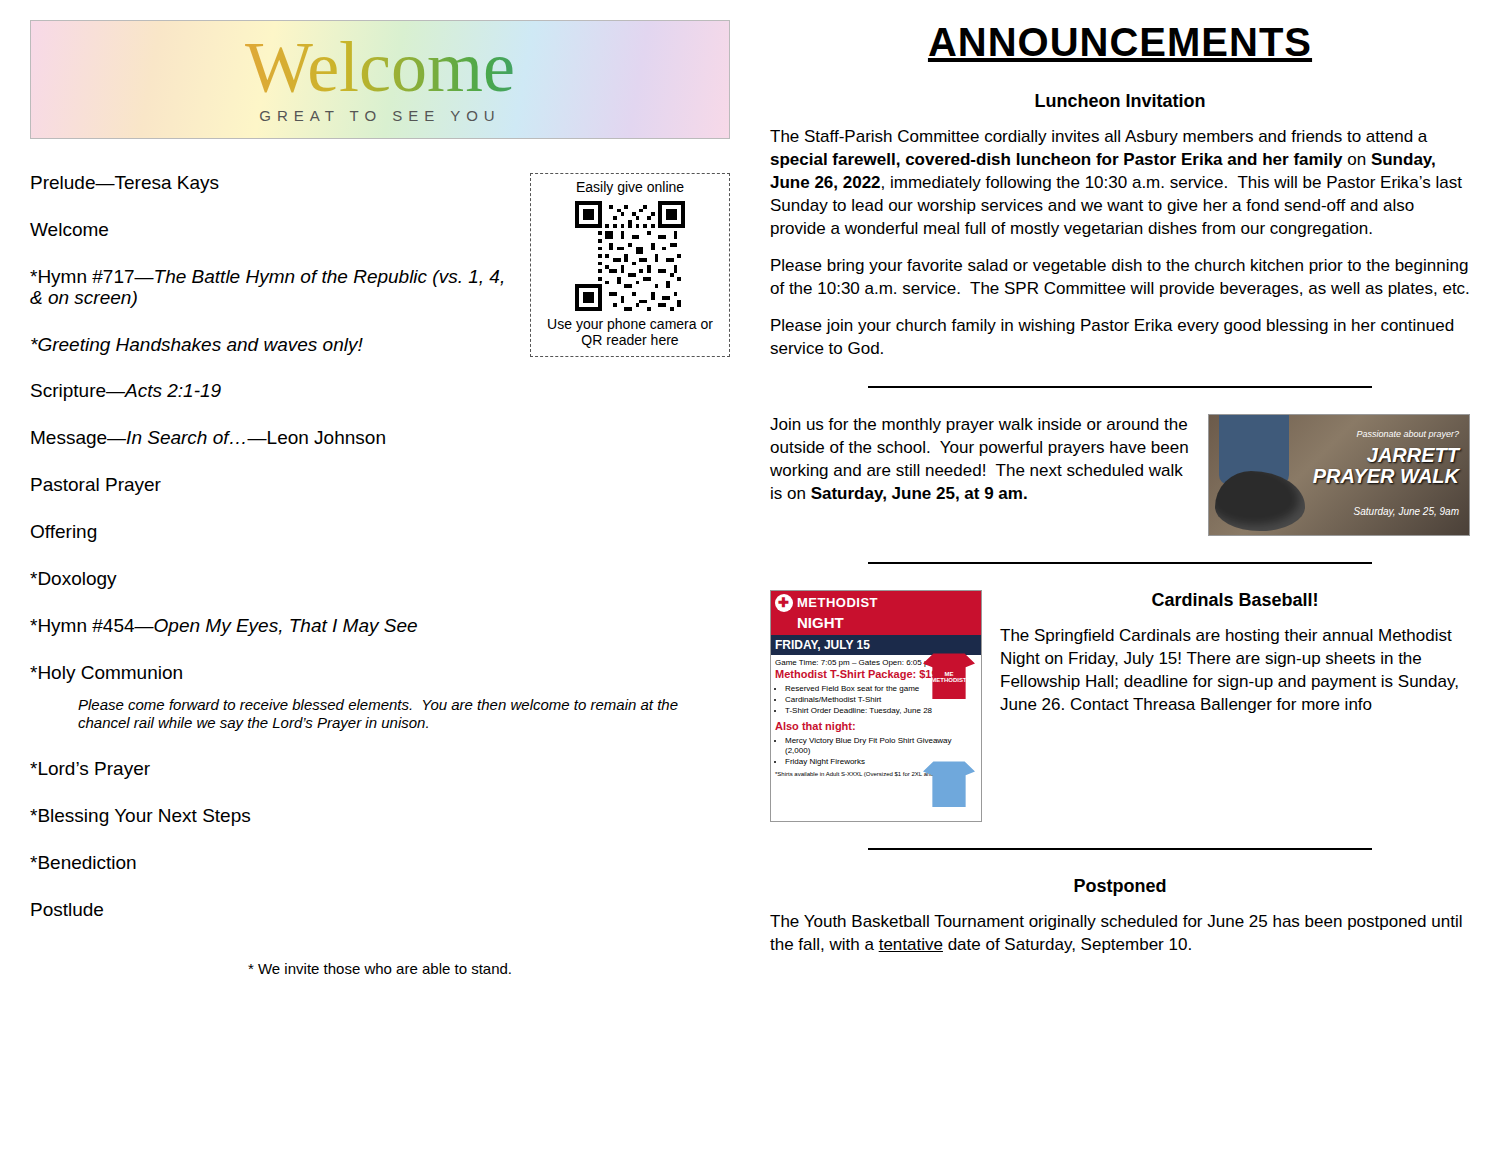Welcome
GREAT TO SEE YOU
Easily give online Use your phone camera or QR reader here
Prelude—Teresa Kays
Welcome
*Hymn #717—The Battle Hymn of the Republic (vs. 1, 4, & on screen)
*Greeting Handshakes and waves only!
Scripture—Acts 2:1-19
Message—In Search of…—Leon Johnson
Pastoral Prayer
Offering
*Doxology
*Hymn #454—Open My Eyes, That I May See
*Holy Communion
Please come forward to receive blessed elements. You are then welcome to remain at the chancel rail while we say the Lord’s Prayer in unison.
*Lord’s Prayer
*Blessing Your Next Steps
*Benediction
Postlude
* We invite those who are able to stand.
ANNOUNCEMENTS
Luncheon Invitation
The Staff-Parish Committee cordially invites all Asbury members and friends to attend a special farewell, covered-dish luncheon for Pastor Erika and her family on Sunday, June 26, 2022, immediately following the 10:30 a.m. service. This will be Pastor Erika’s last Sunday to lead our worship services and we want to give her a fond send-off and also provide a wonderful meal full of mostly vegetarian dishes from our congregation.
Please bring your favorite salad or vegetable dish to the church kitchen prior to the beginning of the 10:30 a.m. service. The SPR Committee will provide beverages, as well as plates, etc.
Please join your church family in wishing Pastor Erika every good blessing in her continued service to God.
Join us for the monthly prayer walk inside or around the outside of the school. Your powerful prayers have been working and are still needed! The next scheduled walk is on Saturday, June 25, at 9 am.
Passionate about prayer?
JARRETT
PRAYER WALK
Saturday, June 25, 9am
✚METHODIST
NIGHT
FRIDAY, JULY 15
Game Time: 7:05 pm – Gates Open: 6:05 pm
Methodist T-Shirt Package: $19*
Reserved Field Box seat for the game
Cardinals/Methodist T-Shirt
T-Shirt Order Deadline: Tuesday, June 28
Also that night:
Mercy Victory Blue Dry Fit Polo Shirt Giveaway (2,000)
Friday Night Fireworks
*Shirts available in Adult S-XXXL (Oversized $1 for 2XL and 3XL)
ME
METHODIST
Cardinals Baseball!
The Springfield Cardinals are hosting their annual Methodist Night on Friday, July 15! There are sign-up sheets in the Fellowship Hall; deadline for sign-up and payment is Sunday, June 26. Contact Threasa Ballenger for more info
Postponed
The Youth Basketball Tournament originally scheduled for June 25 has been postponed until the fall, with a tentative date of Saturday, September 10.